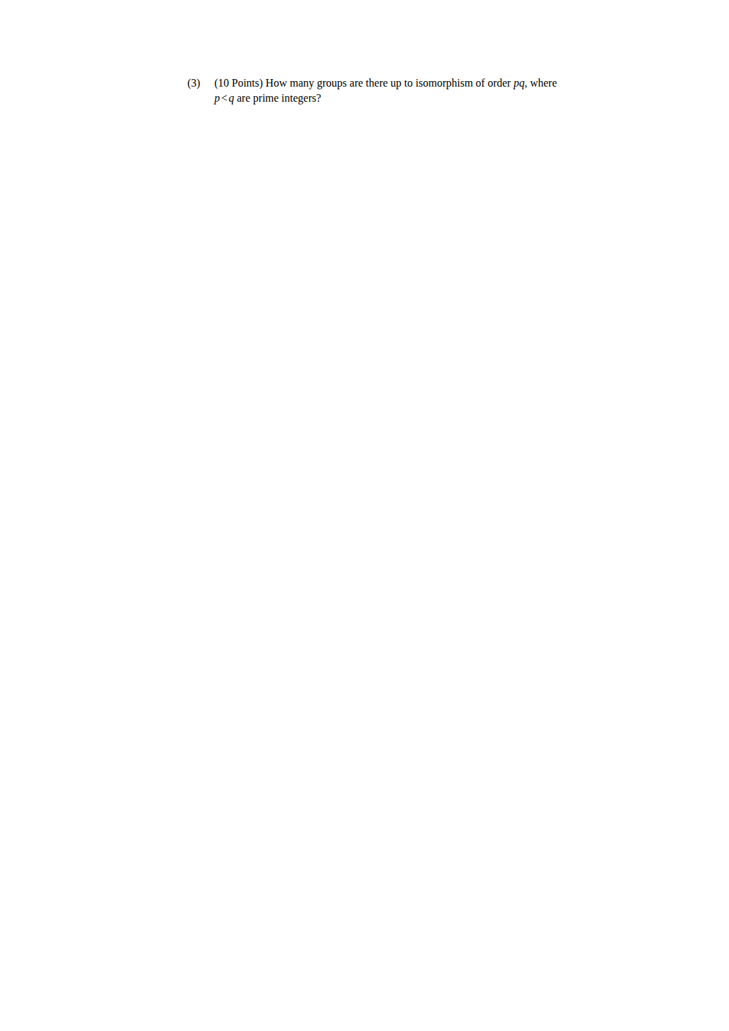(3) (10 Points) How many groups are there up to isomorphism of order pq, where p<q are prime integers?